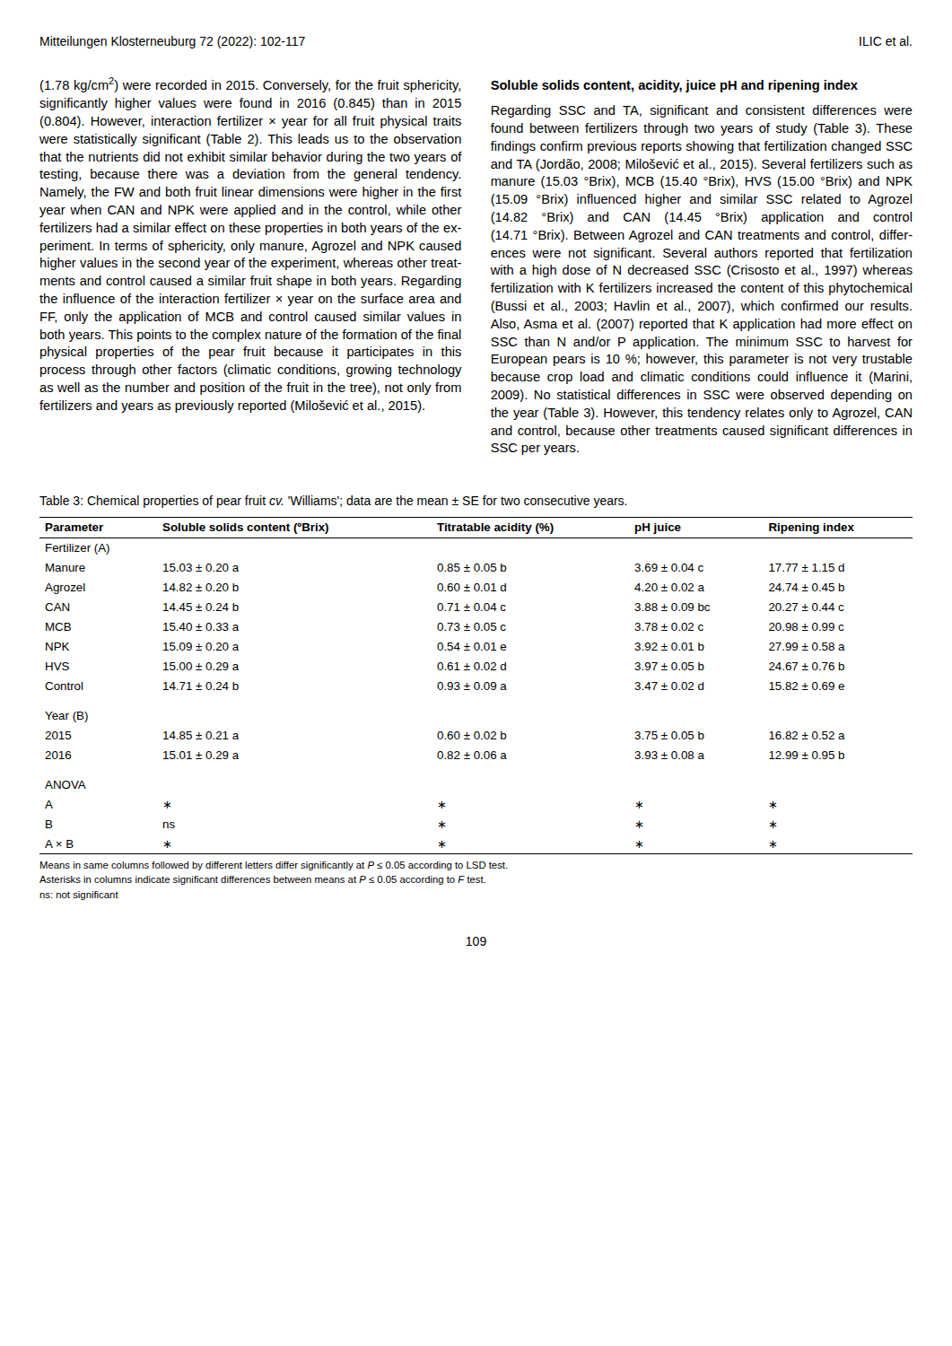Mitteilungen Klosterneuburg 72 (2022): 102-117 ILIC et al.
(1.78 kg/cm2) were recorded in 2015. Conversely, for the fruit sphericity, significantly higher values were found in 2016 (0.845) than in 2015 (0.804). However, interaction fertilizer × year for all fruit physical traits were statistically significant (Table 2). This leads us to the observation that the nutrients did not exhibit similar behavior during the two years of testing, because there was a deviation from the general tendency. Namely, the FW and both fruit linear dimensions were higher in the first year when CAN and NPK were applied and in the control, while other fertilizers had a similar effect on these properties in both years of the experiment. In terms of sphericity, only manure, Agrozel and NPK caused higher values in the second year of the experiment, whereas other treatments and control caused a similar fruit shape in both years. Regarding the influence of the interaction fertilizer × year on the surface area and FF, only the application of MCB and control caused similar values in both years. This points to the complex nature of the formation of the final physical properties of the pear fruit because it participates in this process through other factors (climatic conditions, growing technology as well as the number and position of the fruit in the tree), not only from fertilizers and years as previously reported (Milošević et al., 2015).
Soluble solids content, acidity, juice pH and ripening index
Regarding SSC and TA, significant and consistent differences were found between fertilizers through two years of study (Table 3). These findings confirm previous reports showing that fertilization changed SSC and TA (Jordão, 2008; Milošević et al., 2015). Several fertilizers such as manure (15.03 °Brix), MCB (15.40 °Brix), HVS (15.00 °Brix) and NPK (15.09 °Brix) influenced higher and similar SSC related to Agrozel (14.82 °Brix) and CAN (14.45 °Brix) application and control (14.71 °Brix). Between Agrozel and CAN treatments and control, differences were not significant. Several authors reported that fertilization with a high dose of N decreased SSC (Crisosto et al., 1997) whereas fertilization with K fertilizers increased the content of this phytochemical (Bussi et al., 2003; Havlin et al., 2007), which confirmed our results. Also, Asma et al. (2007) reported that K application had more effect on SSC than N and/or P application. The minimum SSC to harvest for European pears is 10 %; however, this parameter is not very trustable because crop load and climatic conditions could influence it (Marini, 2009). No statistical differences in SSC were observed depending on the year (Table 3). However, this tendency relates only to Agrozel, CAN and control, because other treatments caused significant differences in SSC per years.
Table 3: Chemical properties of pear fruit cv. 'Williams'; data are the mean ± SE for two consecutive years.
| Parameter | Soluble solids content (ºBrix) | Titratable acidity (%) | pH juice | Ripening index |
| --- | --- | --- | --- | --- |
| Fertilizer (A) | | | | |
| Manure | 15.03 ± 0.20 a | 0.85 ± 0.05 b | 3.69 ± 0.04 c | 17.77 ± 1.15 d |
| Agrozel | 14.82 ± 0.20 b | 0.60 ± 0.01 d | 4.20 ± 0.02 a | 24.74 ± 0.45 b |
| CAN | 14.45 ± 0.24 b | 0.71 ± 0.04 c | 3.88 ± 0.09 bc | 20.27 ± 0.44 c |
| MCB | 15.40 ± 0.33 a | 0.73 ± 0.05 c | 3.78 ± 0.02 c | 20.98 ± 0.99 c |
| NPK | 15.09 ± 0.20 a | 0.54 ± 0.01 e | 3.92 ± 0.01 b | 27.99 ± 0.58 a |
| HVS | 15.00 ± 0.29 a | 0.61 ± 0.02 d | 3.97 ± 0.05 b | 24.67 ± 0.76 b |
| Control | 14.71 ± 0.24 b | 0.93 ± 0.09 a | 3.47 ± 0.02 d | 15.82 ± 0.69 e |
| Year (B) | | | | |
| 2015 | 14.85 ± 0.21 a | 0.60 ± 0.02 b | 3.75 ± 0.05 b | 16.82 ± 0.52 a |
| 2016 | 15.01 ± 0.29 a | 0.82 ± 0.06 a | 3.93 ± 0.08 a | 12.99 ± 0.95 b |
| ANOVA | | | | |
| A | ∗ | ∗ | ∗ | ∗ |
| B | ns | ∗ | ∗ | ∗ |
| A × B | ∗ | ∗ | ∗ | ∗ |
Means in same columns followed by different letters differ significantly at P ≤ 0.05 according to LSD test.
Asterisks in columns indicate significant differences between means at P ≤ 0.05 according to F test.
ns: not significant
109